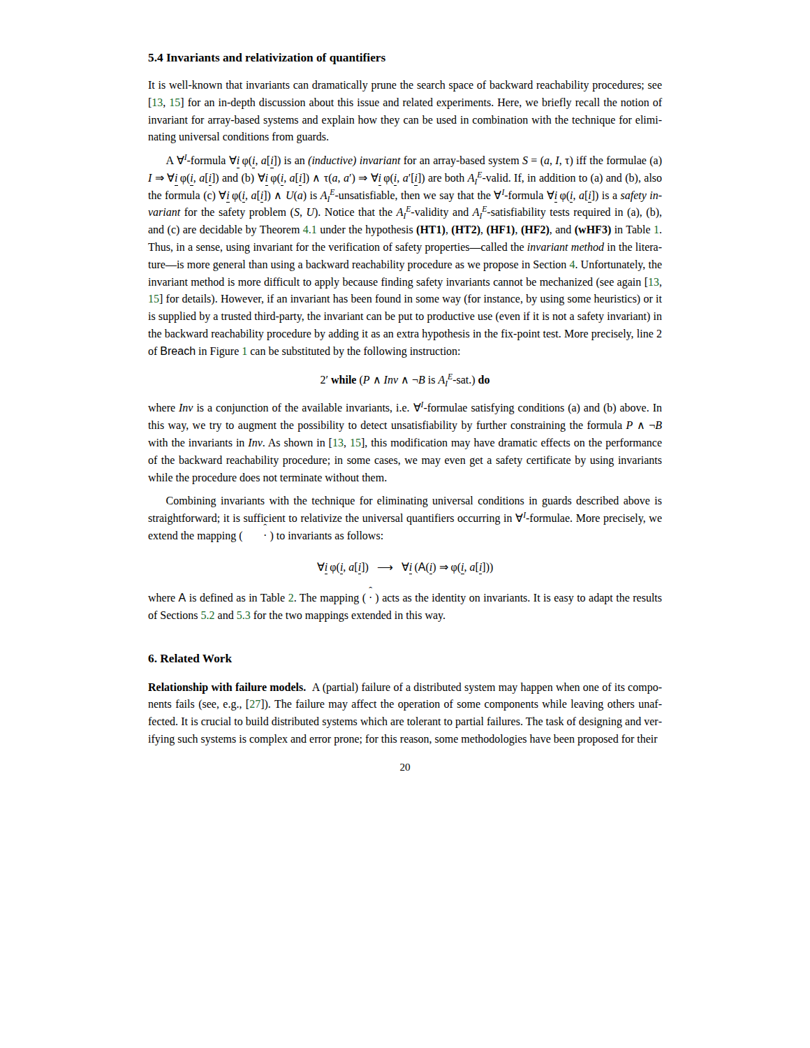5.4 Invariants and relativization of quantifiers
It is well-known that invariants can dramatically prune the search space of backward reachability procedures; see [13, 15] for an in-depth discussion about this issue and related experiments. Here, we briefly recall the notion of invariant for array-based systems and explain how they can be used in combination with the technique for eliminating universal conditions from guards.
A ∀I-formula ∀i φ(i, a[i]) is an (inductive) invariant for an array-based system S = (a, I, τ) iff the formulae (a) I ⇒ ∀i φ(i, a[i]) and (b) ∀i φ(i, a[i]) ∧ τ(a, a′) ⇒ ∀i φ(i, a′[i]) are both AIE-valid. If, in addition to (a) and (b), also the formula (c) ∀i φ(i, a[i]) ∧ U(a) is AIE-unsatisfiable, then we say that the ∀I-formula ∀i φ(i, a[i]) is a safety invariant for the safety problem (S, U). Notice that the AIE-validity and AIE-satisfiability tests required in (a), (b), and (c) are decidable by Theorem 4.1 under the hypothesis (HT1), (HT2), (HF1), (HF2), and (wHF3) in Table 1. Thus, in a sense, using invariant for the verification of safety properties—called the invariant method in the literature—is more general than using a backward reachability procedure as we propose in Section 4. Unfortunately, the invariant method is more difficult to apply because finding safety invariants cannot be mechanized (see again [13, 15] for details). However, if an invariant has been found in some way (for instance, by using some heuristics) or it is supplied by a trusted third-party, the invariant can be put to productive use (even if it is not a safety invariant) in the backward reachability procedure by adding it as an extra hypothesis in the fix-point test. More precisely, line 2 of Breach in Figure 1 can be substituted by the following instruction:
2′ while (P ∧ Inv ∧ ¬B is AIE-sat.) do
where Inv is a conjunction of the available invariants, i.e. ∀I-formulae satisfying conditions (a) and (b) above. In this way, we try to augment the possibility to detect unsatisfiability by further constraining the formula P ∧ ¬B with the invariants in Inv. As shown in [13, 15], this modification may have dramatic effects on the performance of the backward reachability procedure; in some cases, we may even get a safety certificate by using invariants while the procedure does not terminate without them.
Combining invariants with the technique for eliminating universal conditions in guards described above is straightforward; it is sufficient to relativize the universal quantifiers occurring in ∀I-formulae. More precisely, we extend the mapping ( · ) to invariants as follows:
∀i φ(i, a[i]) ⟶ ∀i (A(i) ⇒ φ(i, a[i]))
where A is defined as in Table 2. The mapping ( · ) acts as the identity on invariants. It is easy to adapt the results of Sections 5.2 and 5.3 for the two mappings extended in this way.
6. Related Work
Relationship with failure models. A (partial) failure of a distributed system may happen when one of its components fails (see, e.g., [27]). The failure may affect the operation of some components while leaving others unaffected. It is crucial to build distributed systems which are tolerant to partial failures. The task of designing and verifying such systems is complex and error prone; for this reason, some methodologies have been proposed for their
20